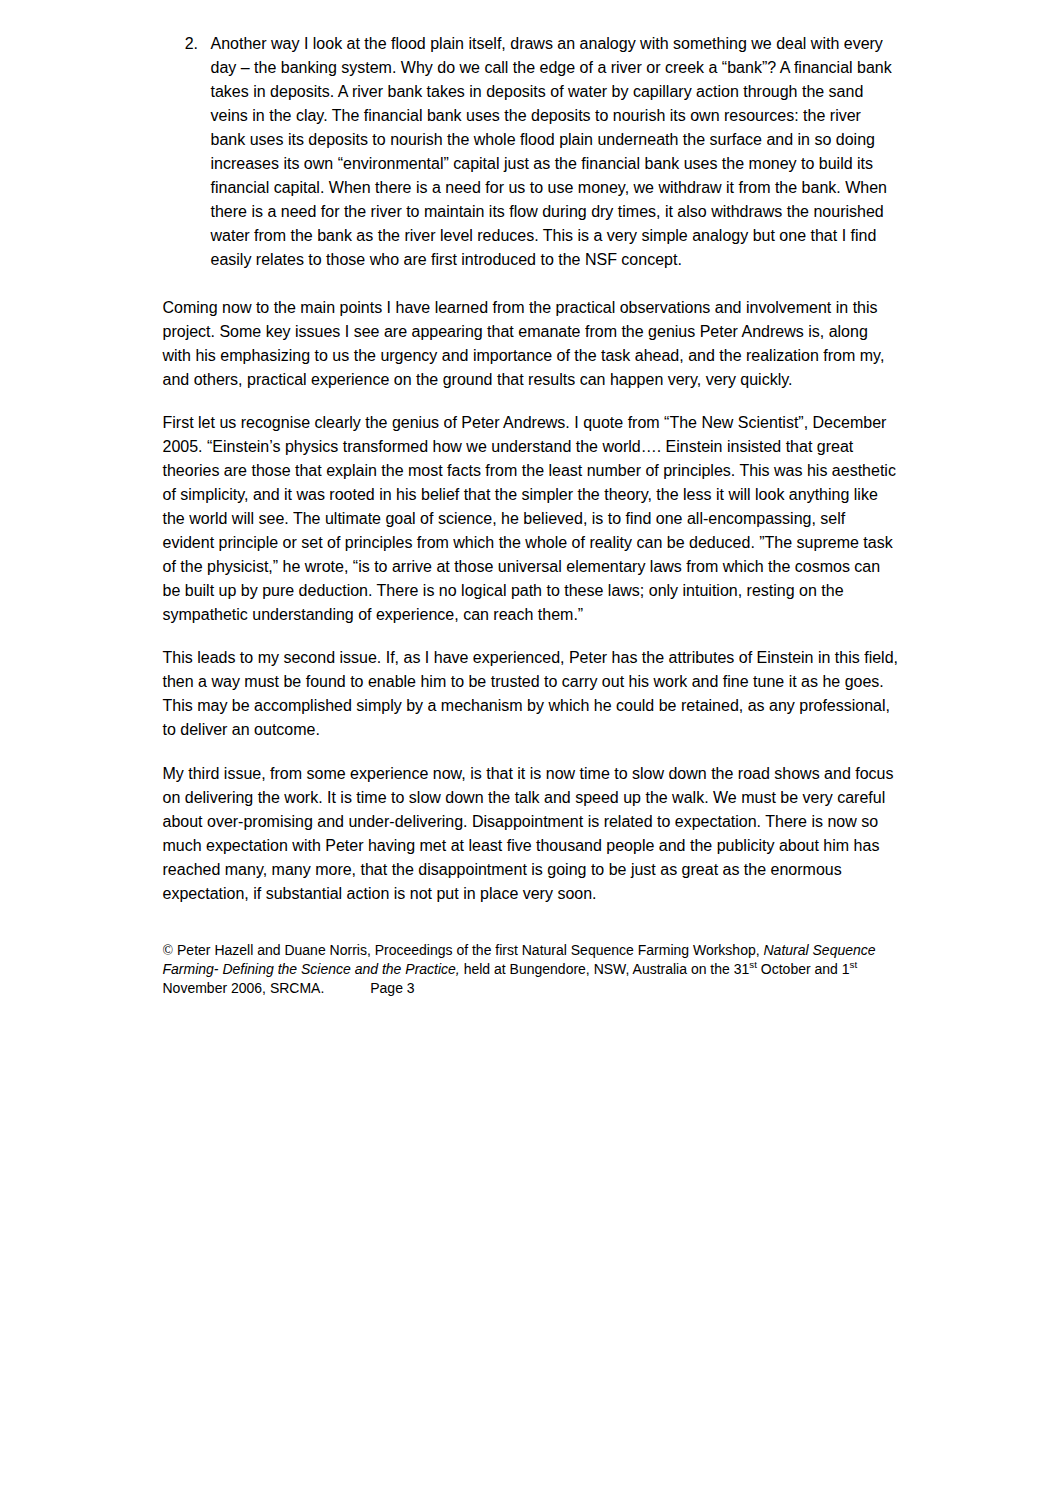Another way I look at the flood plain itself, draws an analogy with something we deal with every day – the banking system. Why do we call the edge of a river or creek a “bank”? A financial bank takes in deposits. A river bank takes in deposits of water by capillary action through the sand veins in the clay. The financial bank uses the deposits to nourish its own resources: the river bank uses its deposits to nourish the whole flood plain underneath the surface and in so doing increases its own “environmental” capital just as the financial bank uses the money to build its financial capital. When there is a need for us to use money, we withdraw it from the bank. When there is a need for the river to maintain its flow during dry times, it also withdraws the nourished water from the bank as the river level reduces. This is a very simple analogy but one that I find easily relates to those who are first introduced to the NSF concept.
Coming now to the main points I have learned from the practical observations and involvement in this project. Some key issues I see are appearing that emanate from the genius Peter Andrews is, along with his emphasizing to us the urgency and importance of the task ahead, and the realization from my, and others, practical experience on the ground that results can happen very, very quickly.
First let us recognise clearly the genius of Peter Andrews. I quote from “The New Scientist”, December 2005. “Einstein’s physics transformed how we understand the world…. Einstein insisted that great theories are those that explain the most facts from the least number of principles. This was his aesthetic of simplicity, and it was rooted in his belief that the simpler the theory, the less it will look anything like the world will see. The ultimate goal of science, he believed, is to find one all-encompassing, self evident principle or set of principles from which the whole of reality can be deduced. ”The supreme task of the physicist,” he wrote, “is to arrive at those universal elementary laws from which the cosmos can be built up by pure deduction. There is no logical path to these laws; only intuition, resting on the sympathetic understanding of experience, can reach them.”
This leads to my second issue. If, as I have experienced, Peter has the attributes of Einstein in this field, then a way must be found to enable him to be trusted to carry out his work and fine tune it as he goes. This may be accomplished simply by a mechanism by which he could be retained, as any professional, to deliver an outcome.
My third issue, from some experience now, is that it is now time to slow down the road shows and focus on delivering the work. It is time to slow down the talk and speed up the walk. We must be very careful about over-promising and under-delivering. Disappointment is related to expectation. There is now so much expectation with Peter having met at least five thousand people and the publicity about him has reached many, many more, that the disappointment is going to be just as great as the enormous expectation, if substantial action is not put in place very soon.
© Peter Hazell and Duane Norris, Proceedings of the first Natural Sequence Farming Workshop, Natural Sequence Farming- Defining the Science and the Practice, held at Bungendore, NSW, Australia on the 31st October and 1st November 2006, SRCMA. Page 3